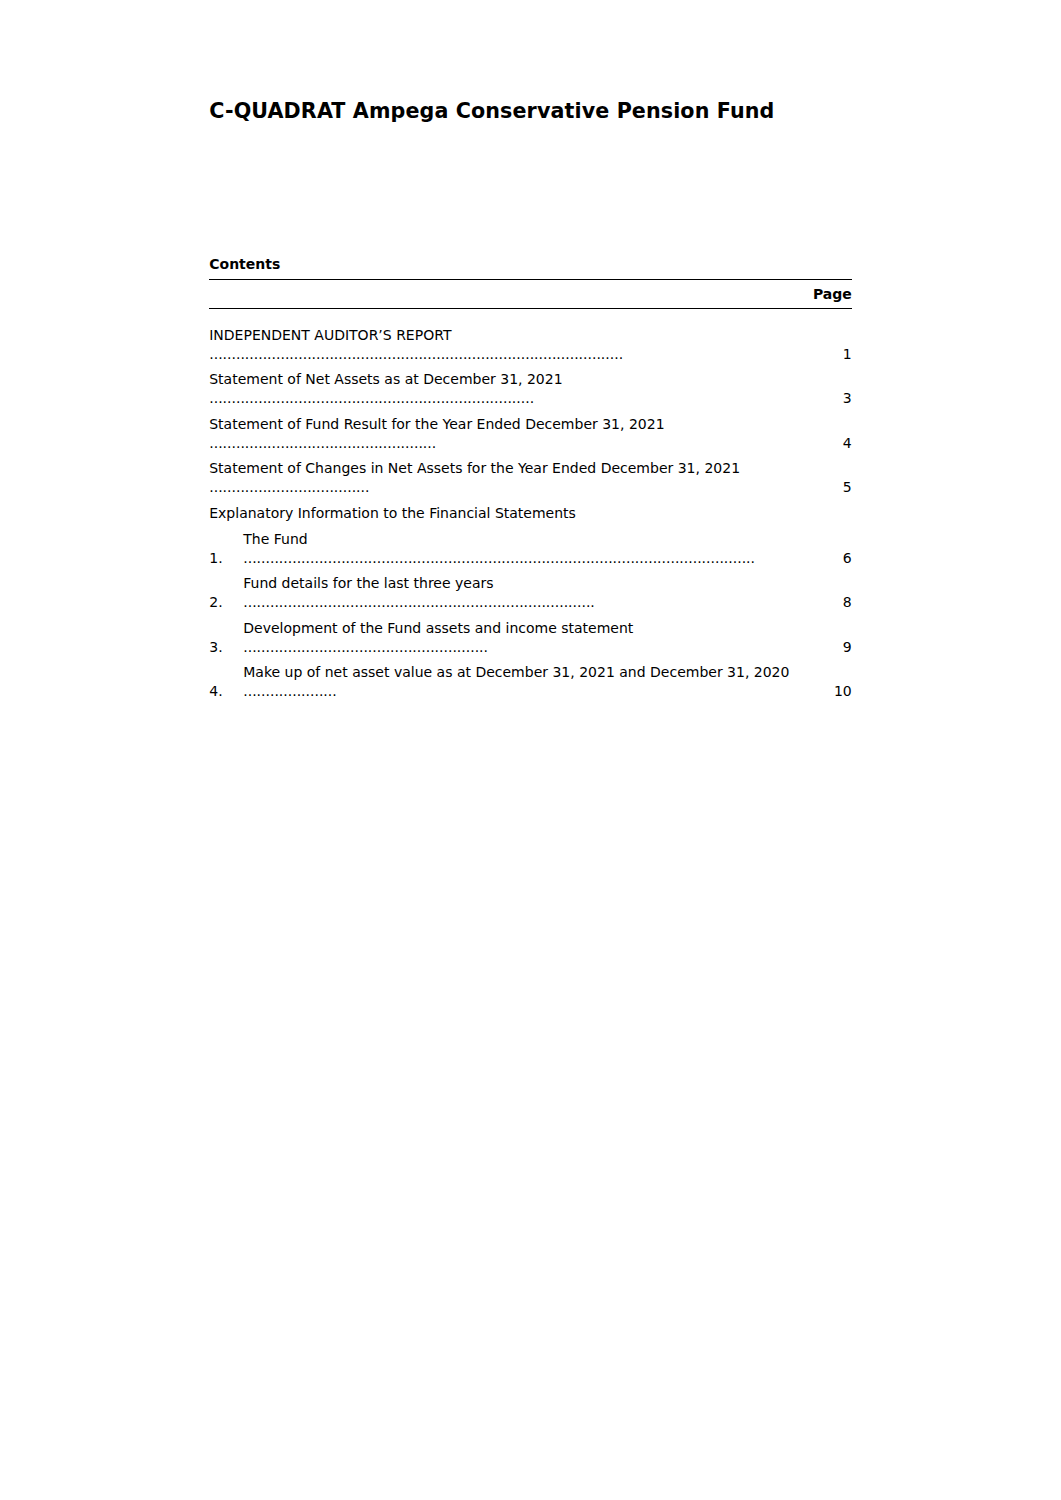C-QUADRAT Ampega Conservative Pension Fund
Contents
Page
| INDEPENDENT AUDITOR’S REPORT ............................................................................................. | 1 |
| Statement of Net Assets as at December 31, 2021 ......................................................................... | 3 |
| Statement of Fund Result for the Year Ended December 31, 2021 ................................................... | 4 |
| Statement of Changes in Net Assets for the Year Ended December 31, 2021 .................................... | 5 |
| Explanatory Information to the Financial Statements |
| 1. | The Fund ................................................................................................................... | 6 |
| 2. | Fund details for the last three years ............................................................................... | 8 |
| 3. | Development of the Fund assets and income statement ....................................................... | 9 |
| 4. | Make up of net asset value as at December 31, 2021 and December 31, 2020 ..................... | 10 |